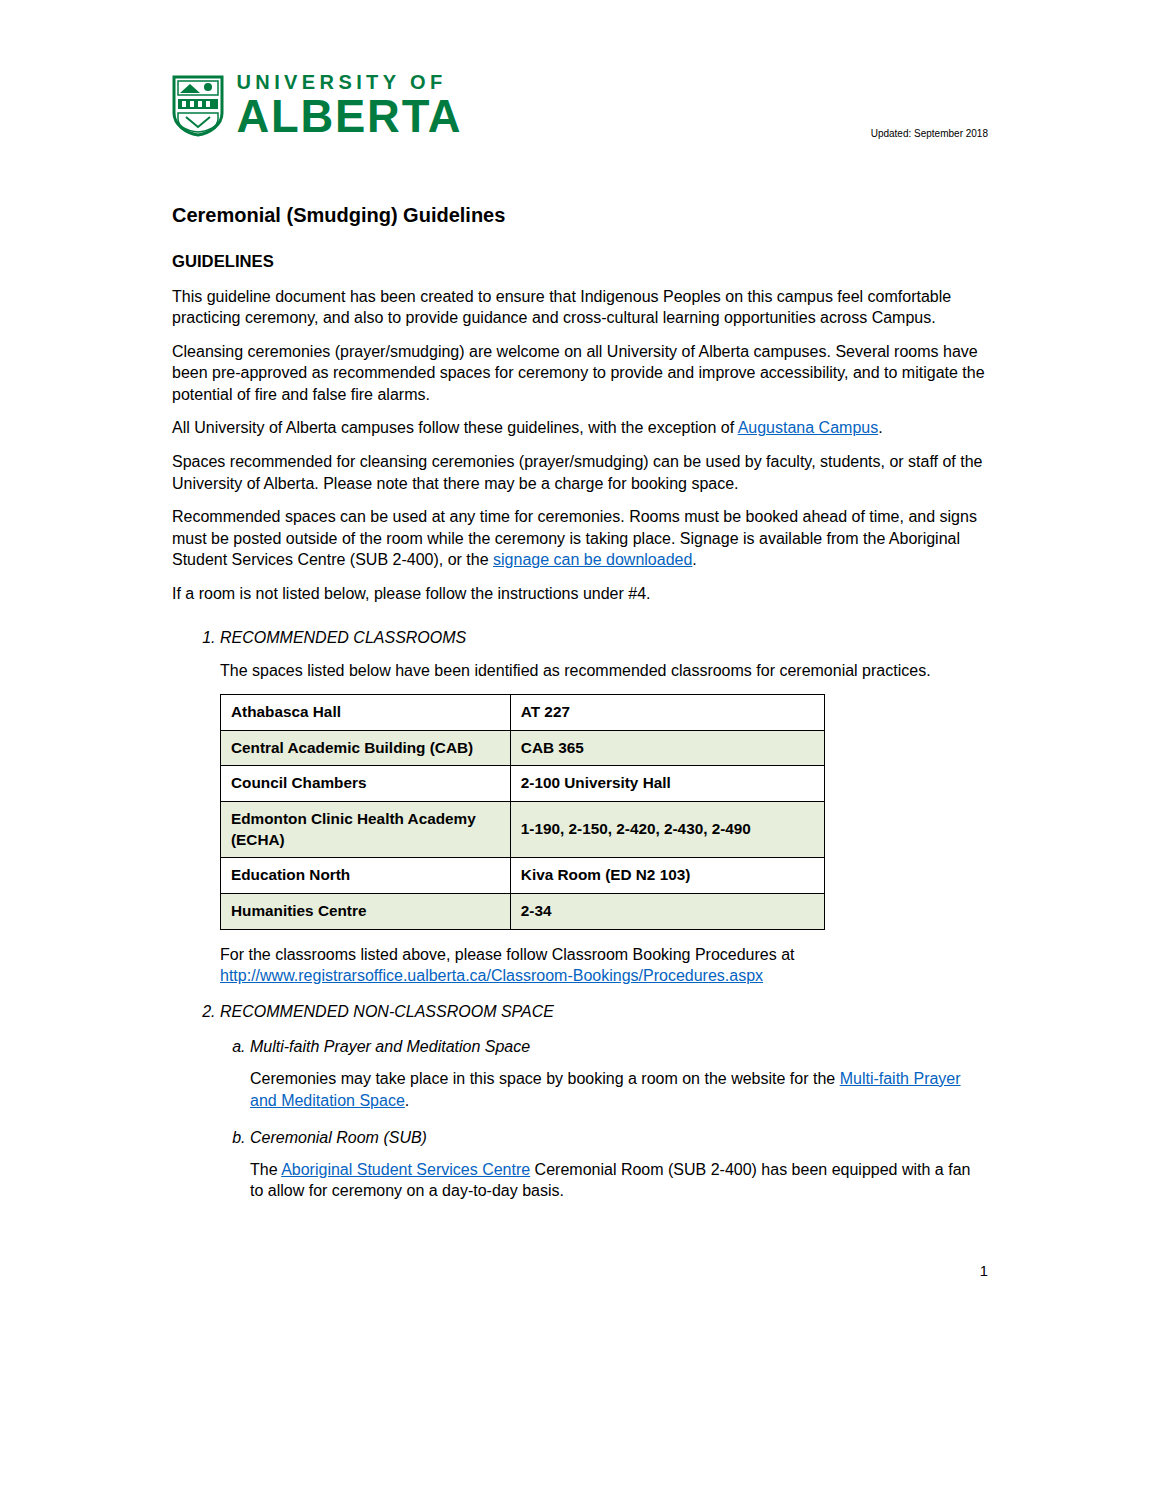UNIVERSITY OF ALBERTA
Updated: September 2018
Ceremonial (Smudging) Guidelines
GUIDELINES
This guideline document has been created to ensure that Indigenous Peoples on this campus feel comfortable practicing ceremony, and also to provide guidance and cross-cultural learning opportunities across Campus.
Cleansing ceremonies (prayer/smudging) are welcome on all University of Alberta campuses. Several rooms have been pre-approved as recommended spaces for ceremony to provide and improve accessibility, and to mitigate the potential of fire and false fire alarms.
All University of Alberta campuses follow these guidelines, with the exception of Augustana Campus.
Spaces recommended for cleansing ceremonies (prayer/smudging) can be used by faculty, students, or staff of the University of Alberta. Please note that there may be a charge for booking space.
Recommended spaces can be used at any time for ceremonies. Rooms must be booked ahead of time, and signs must be posted outside of the room while the ceremony is taking place. Signage is available from the Aboriginal Student Services Centre (SUB 2-400), or the signage can be downloaded.
If a room is not listed below, please follow the instructions under #4.
RECOMMENDED CLASSROOMS
The spaces listed below have been identified as recommended classrooms for ceremonial practices.
| Athabasca Hall | AT 227 |
| Central Academic Building (CAB) | CAB 365 |
| Council Chambers | 2-100 University Hall |
| Edmonton Clinic Health Academy (ECHA) | 1-190, 2-150, 2-420, 2-430, 2-490 |
| Education North | Kiva Room (ED N2 103) |
| Humanities Centre | 2-34 |
For the classrooms listed above, please follow Classroom Booking Procedures at http://www.registrarsoffice.ualberta.ca/Classroom-Bookings/Procedures.aspx
RECOMMENDED NON-CLASSROOM SPACE
Multi-faith Prayer and Meditation Space
Ceremonies may take place in this space by booking a room on the website for the Multi-faith Prayer and Meditation Space.
Ceremonial Room (SUB)
The Aboriginal Student Services Centre Ceremonial Room (SUB 2-400) has been equipped with a fan to allow for ceremony on a day-to-day basis.
1